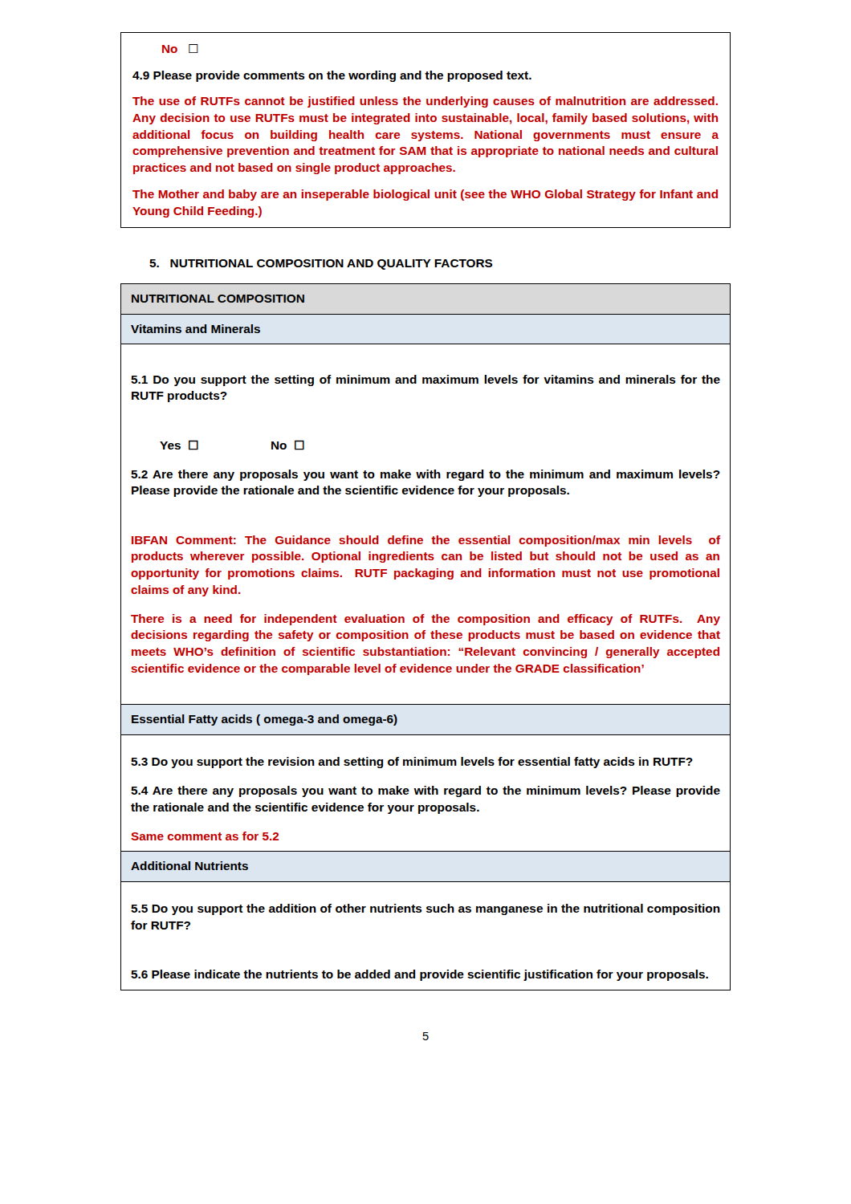No ☐
4.9 Please provide comments on the wording and the proposed text.
The use of RUTFs cannot be justified unless the underlying causes of malnutrition are addressed. Any decision to use RUTFs must be integrated into sustainable, local, family based solutions, with additional focus on building health care systems. National governments must ensure a comprehensive prevention and treatment for SAM that is appropriate to national needs and cultural practices and not based on single product approaches.
The Mother and baby are an inseperable biological unit (see the WHO Global Strategy for Infant and Young Child Feeding.)
5. NUTRITIONAL COMPOSITION AND QUALITY FACTORS
| NUTRITIONAL COMPOSITION |
| Vitamins and Minerals |
| 5.1 Do you support the setting of minimum and maximum levels for vitamins and minerals for the RUTF products? Yes ☐ No ☐ 5.2 Are there any proposals you want to make with regard to the minimum and maximum levels? Please provide the rationale and the scientific evidence for your proposals. IBFAN Comment: The Guidance should define the essential composition/max min levels of products wherever possible. Optional ingredients can be listed but should not be used as an opportunity for promotions claims. RUTF packaging and information must not use promotional claims of any kind. There is a need for independent evaluation of the composition and efficacy of RUTFs. Any decisions regarding the safety or composition of these products must be based on evidence that meets WHO’s definition of scientific substantiation: “Relevant convincing / generally accepted scientific evidence or the comparable level of evidence under the GRADE classification’ |
| Essential Fatty acids ( omega-3 and omega-6) |
| 5.3 Do you support the revision and setting of minimum levels for essential fatty acids in RUTF? 5.4 Are there any proposals you want to make with regard to the minimum levels? Please provide the rationale and the scientific evidence for your proposals. Same comment as for 5.2 |
| Additional Nutrients |
| 5.5 Do you support the addition of other nutrients such as manganese in the nutritional composition for RUTF? 5.6 Please indicate the nutrients to be added and provide scientific justification for your proposals. |
5